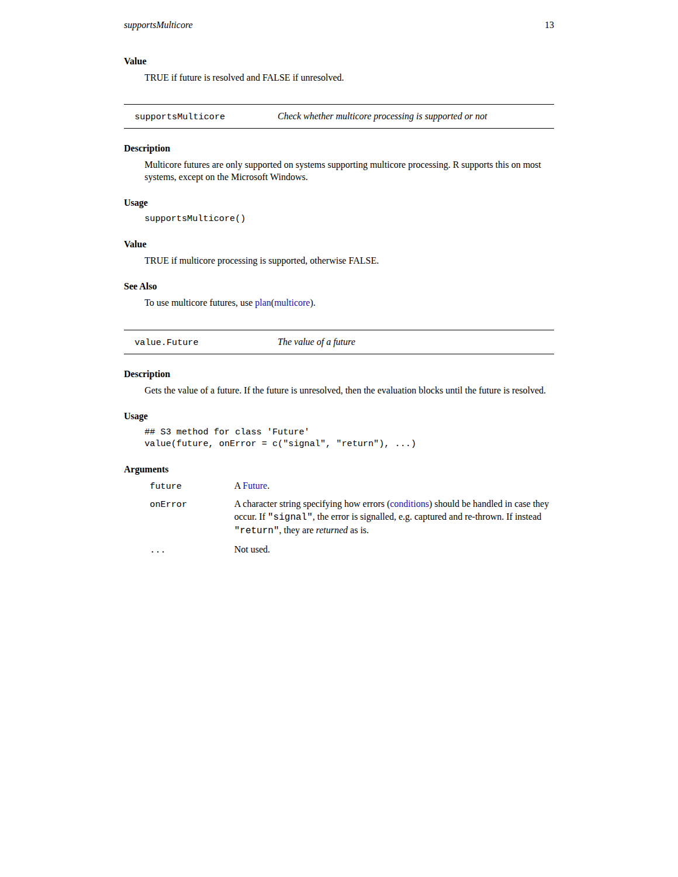supportsMulticore 13
Value
TRUE if future is resolved and FALSE if unresolved.
supportsMulticore Check whether multicore processing is supported or not
Description
Multicore futures are only supported on systems supporting multicore processing. R supports this on most systems, except on the Microsoft Windows.
Usage
supportsMulticore()
Value
TRUE if multicore processing is supported, otherwise FALSE.
See Also
To use multicore futures, use plan(multicore).
value.Future The value of a future
Description
Gets the value of a future. If the future is unresolved, then the evaluation blocks until the future is resolved.
Usage
## S3 method for class 'Future'
value(future, onError = c("signal", "return"), ...)
Arguments
future
A Future.
onError
A character string specifying how errors (conditions) should be handled in case they occur. If "signal", the error is signalled, e.g. captured and re-thrown. If instead "return", they are returned as is.
...
Not used.